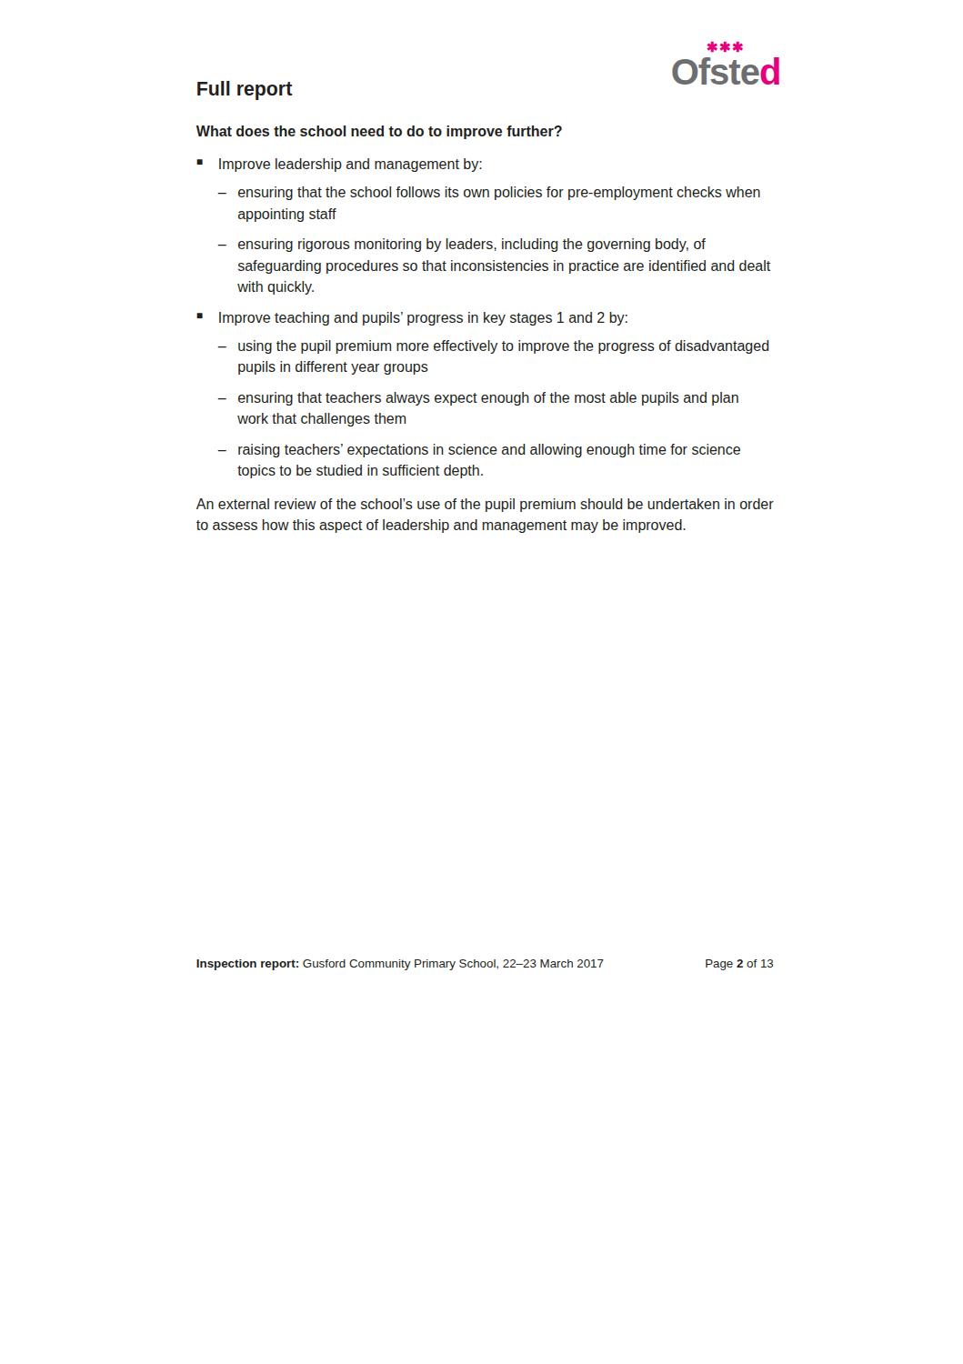✱✱✱
Ofsted
Full report
What does the school need to do to improve further?
Improve leadership and management by:
ensuring that the school follows its own policies for pre-employment checks when appointing staff
ensuring rigorous monitoring by leaders, including the governing body, of safeguarding procedures so that inconsistencies in practice are identified and dealt with quickly.
Improve teaching and pupils’ progress in key stages 1 and 2 by:
using the pupil premium more effectively to improve the progress of disadvantaged pupils in different year groups
ensuring that teachers always expect enough of the most able pupils and plan work that challenges them
raising teachers’ expectations in science and allowing enough time for science topics to be studied in sufficient depth.
An external review of the school’s use of the pupil premium should be undertaken in order to assess how this aspect of leadership and management may be improved.
Inspection report: Gusford Community Primary School, 22–23 March 2017
Page 2 of 13